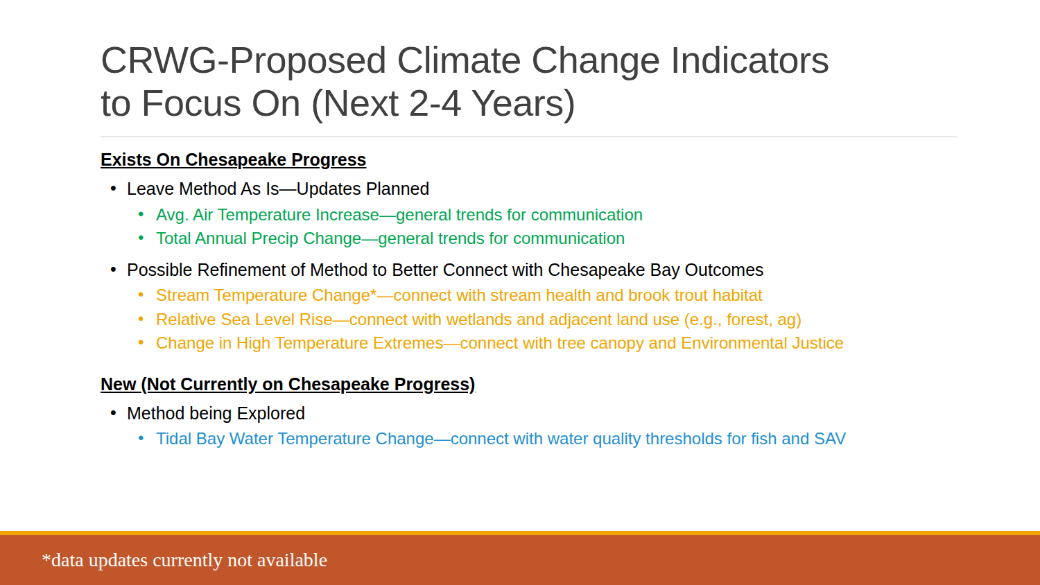CRWG-Proposed Climate Change Indicators
to Focus On (Next 2-4 Years)
Exists On Chesapeake Progress
Leave Method As Is—Updates Planned
Avg. Air Temperature Increase—general trends for communication
Total Annual Precip Change—general trends for communication
Possible Refinement of Method to Better Connect with Chesapeake Bay Outcomes
Stream Temperature Change*—connect with stream health and brook trout habitat
Relative Sea Level Rise—connect with wetlands and adjacent land use (e.g., forest, ag)
Change in High Temperature Extremes—connect with tree canopy and Environmental Justice
New (Not Currently on Chesapeake Progress)
Method being Explored
Tidal Bay Water Temperature Change—connect with water quality thresholds for fish and SAV
*data updates currently not available